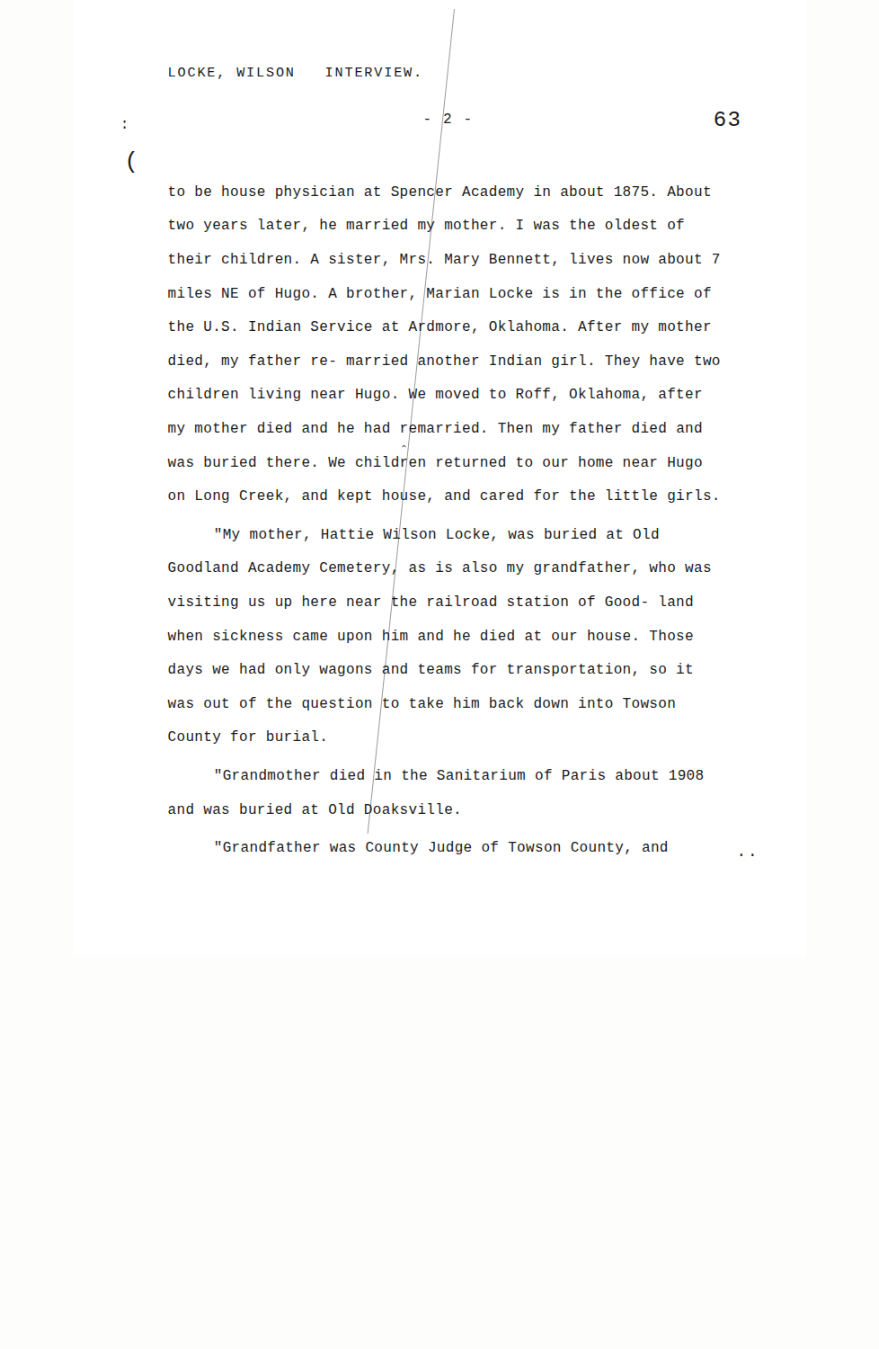LOCKE, WILSON INTERVIEW.
:
(
63
- 2 -
to be house physician at Spencer Academy in about 1875. About two years later, he married my mother. I was the oldest of their children. A sister, Mrs. Mary Bennett, lives now about 7 miles NE of Hugo. A brother, Marian Locke is in the office of the U.S. Indian Service at Ardmore, Oklahoma. After my mother died, my father re- married another Indian girl. They have two children living near Hugo. We moved to Roff, Oklahoma, after my mother died and he had remarried. Then my father died and was buried there. We children returned to our home near Hugo on Long Creek, and kept house, and cared for the little girls.
"My mother, Hattie Wilson Locke, was buried at Old Goodland Academy Cemetery, as is also my grandfather, who was visiting us up here near the railroad station of Good- land when sickness came upon him and he died at our house. Those days we had only wagons and teams for transportation, so it was out of the question to take him back down into Towson County for burial.
"Grandmother died in the Sanitarium of Paris about 1908 and was buried at Old Doaksville.
"Grandfather was County Judge of Towson County, and
..